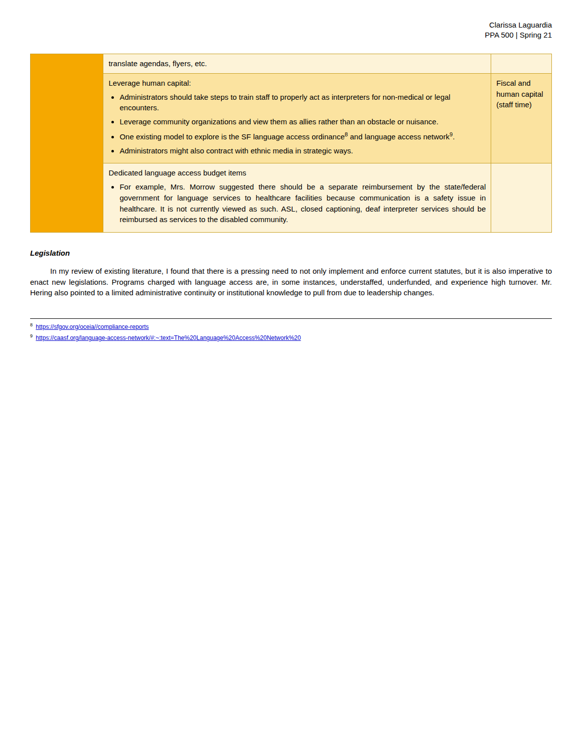Clarissa Laguardia
PPA 500 | Spring 21
| | translate agendas, flyers, etc. | |
| Leverage human capital: Administrators should take steps to train staff to properly act as interpreters for non-medical or legal encounters. Leverage community organizations and view them as allies rather than an obstacle or nuisance. One existing model to explore is the SF language access ordinance 8 and language access network 9 . Administrators might also contract with ethnic media in strategic ways. | Fiscal and human capital (staff time) |
| Dedicated language access budget items For example, Mrs. Morrow suggested there should be a separate reimbursement by the state/federal government for language services to healthcare facilities because communication is a safety issue in healthcare. It is not currently viewed as such. ASL, closed captioning, deaf interpreter services should be reimbursed as services to the disabled community. | |
Legislation
In my review of existing literature, I found that there is a pressing need to not only implement and enforce current statutes, but it is also imperative to enact new legislations. Programs charged with language access are, in some instances, understaffed, underfunded, and experience high turnover. Mr. Hering also pointed to a limited administrative continuity or institutional knowledge to pull from due to leadership changes.
8 https://sfgov.org/oceia//compliance-reports
9 https://caasf.org/language-access-network/#:~:text=The%20Language%20Access%20Network%20